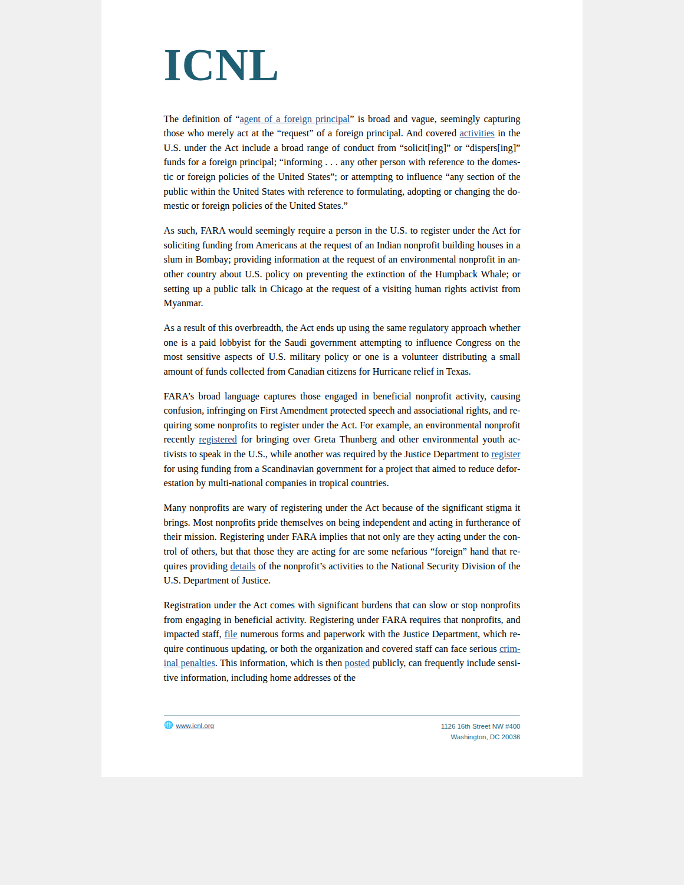ICNL
The definition of “agent of a foreign principal” is broad and vague, seemingly capturing those who merely act at the “request” of a foreign principal. And covered activities in the U.S. under the Act include a broad range of conduct from “solicit[ing]” or “dispers[ing]” funds for a foreign principal; “informing . . . any other person with reference to the domestic or foreign policies of the United States”; or attempting to influence “any section of the public within the United States with reference to formulating, adopting or changing the domestic or foreign policies of the United States.”
As such, FARA would seemingly require a person in the U.S. to register under the Act for soliciting funding from Americans at the request of an Indian nonprofit building houses in a slum in Bombay; providing information at the request of an environmental nonprofit in another country about U.S. policy on preventing the extinction of the Humpback Whale; or setting up a public talk in Chicago at the request of a visiting human rights activist from Myanmar.
As a result of this overbreadth, the Act ends up using the same regulatory approach whether one is a paid lobbyist for the Saudi government attempting to influence Congress on the most sensitive aspects of U.S. military policy or one is a volunteer distributing a small amount of funds collected from Canadian citizens for Hurricane relief in Texas.
FARA’s broad language captures those engaged in beneficial nonprofit activity, causing confusion, infringing on First Amendment protected speech and associational rights, and requiring some nonprofits to register under the Act. For example, an environmental nonprofit recently registered for bringing over Greta Thunberg and other environmental youth activists to speak in the U.S., while another was required by the Justice Department to register for using funding from a Scandinavian government for a project that aimed to reduce deforestation by multi-national companies in tropical countries.
Many nonprofits are wary of registering under the Act because of the significant stigma it brings. Most nonprofits pride themselves on being independent and acting in furtherance of their mission. Registering under FARA implies that not only are they acting under the control of others, but that those they are acting for are some nefarious “foreign” hand that requires providing details of the nonprofit’s activities to the National Security Division of the U.S. Department of Justice.
Registration under the Act comes with significant burdens that can slow or stop nonprofits from engaging in beneficial activity. Registering under FARA requires that nonprofits, and impacted staff, file numerous forms and paperwork with the Justice Department, which require continuous updating, or both the organization and covered staff can face serious criminal penalties. This information, which is then posted publicly, can frequently include sensitive information, including home addresses of the
🌐www.icnl.org
1126 16th Street NW #400
Washington, DC 20036